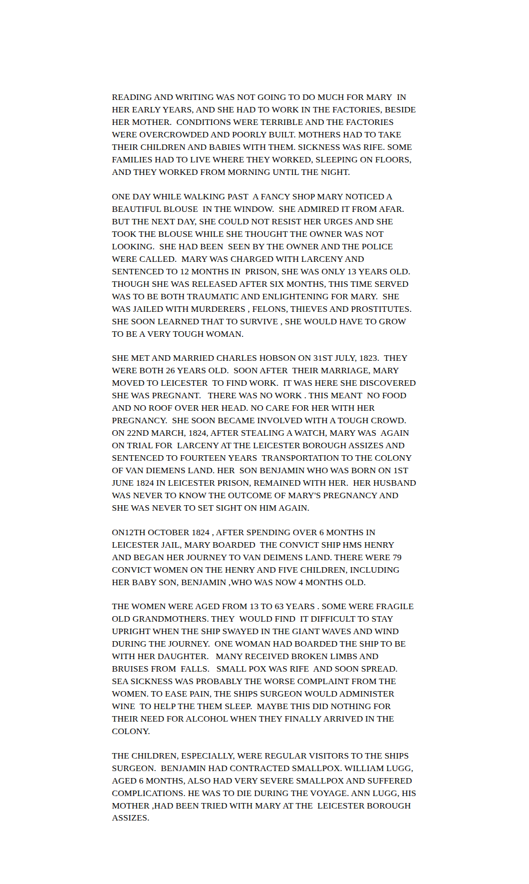Reading and writing was not going to do much for Mary in her early years, and she had to work in the factories, beside her mother. Conditions were terrible and the factories were overcrowded and poorly built. Mothers had to take their children and babies with them. Sickness was rife. Some families had to live where they worked, sleeping on floors, and they worked from morning until the night.
One day while walking past a fancy shop Mary noticed a beautiful blouse in the window. She admired it from afar. But the next day, she could not resist her urges and she took the blouse while she thought the owner was not looking. She had been seen by the owner and the police were called. Mary was charged with larceny and sentenced to 12 months in prison, she was only 13 years old. Though she was released after six months, this time served was to be both traumatic and enlightening for Mary. She was jailed with murderers , felons, thieves and prostitutes. She soon learned that to survive , she would have to grow to be a very tough woman.
She met and married Charles Hobson on 31st July, 1823. They were both 26 years old. Soon after their marriage, Mary moved to Leicester to find work. It was here she discovered she was pregnant. There was no work . This meant no food and no roof over her head. No care for her with her pregnancy. She soon became involved with a tough crowd. On 22nd March, 1824, after stealing a watch, Mary was again on trial for larceny at the Leicester Borough Assizes and sentenced to fourteen years transportation to the colony of Van Diemens Land. Her son Benjamin who was born on 1st June 1824 in Leicester Prison, remained with her. Her husband was never to know the outcome of Mary's pregnancy and she was never to set sight on him again.
On12th October 1824 , after spending over 6 months in Leicester Jail, Mary boarded the convict ship HMS Henry and began her journey to Van Deimens Land. There were 79 convict women on the Henry and five children, including her baby son, Benjamin ,who was now 4 months old.
The women were aged from 13 to 63 years . Some were fragile old grandmothers. They would find it difficult to stay upright when the ship swayed in the giant waves and wind during the journey. One woman had boarded the ship to be with her daughter. Many received broken limbs and bruises from falls. Small pox was rife and soon spread. Sea sickness was probably the worse complaint from the women. To ease pain, the ships surgeon would administer wine to help the them sleep. Maybe this did nothing for their need for alcohol when they finally arrived in the colony.
The children, especially, were regular visitors to the ships surgeon. Benjamin had contracted smallpox. William Lugg, aged 6 months, also had very severe smallpox and suffered complications. He was to die during the voyage. Ann Lugg, his mother ,had been tried with Mary at the Leicester Borough Assizes.